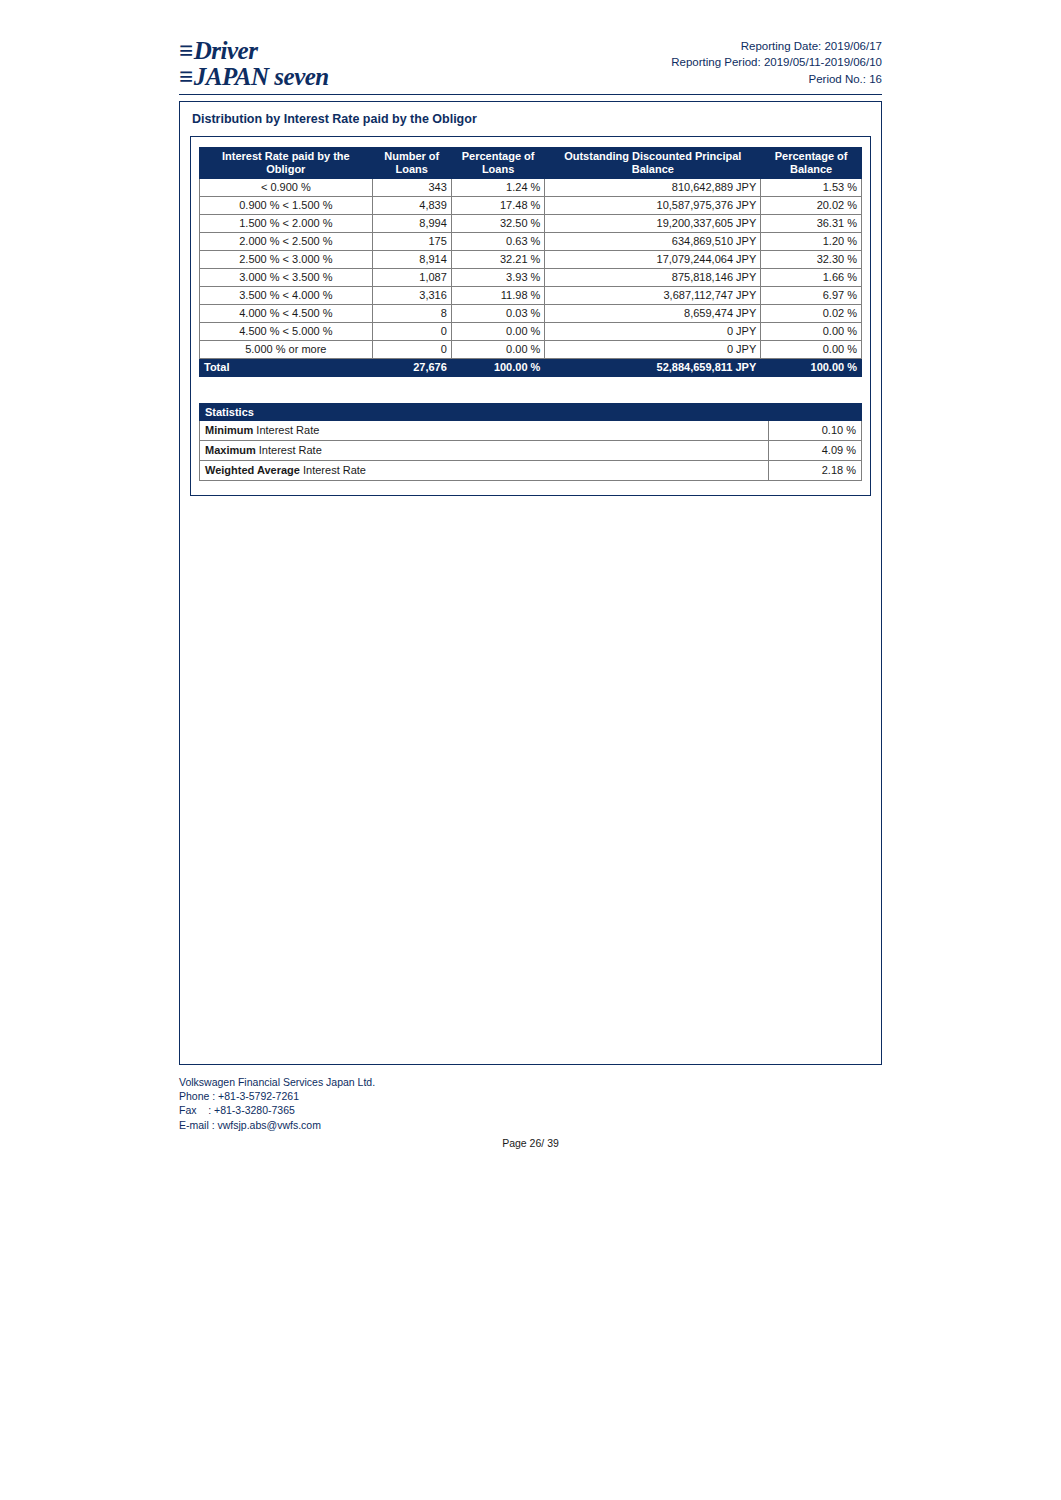Driver
JAPAN seven
Reporting Date: 2019/06/17
Reporting Period: 2019/05/11-2019/06/10
Period No.: 16
Distribution by Interest Rate paid by the Obligor
| Interest Rate paid by the Obligor | Number of Loans | Percentage of Loans | Outstanding Discounted Principal Balance | Percentage of Balance |
| --- | --- | --- | --- | --- |
| < 0.900 % | 343 | 1.24 % | 810,642,889 JPY | 1.53 % |
| 0.900 % < 1.500 % | 4,839 | 17.48 % | 10,587,975,376 JPY | 20.02 % |
| 1.500 % < 2.000 % | 8,994 | 32.50 % | 19,200,337,605 JPY | 36.31 % |
| 2.000 % < 2.500 % | 175 | 0.63 % | 634,869,510 JPY | 1.20 % |
| 2.500 % < 3.000 % | 8,914 | 32.21 % | 17,079,244,064 JPY | 32.30 % |
| 3.000 % < 3.500 % | 1,087 | 3.93 % | 875,818,146 JPY | 1.66 % |
| 3.500 % < 4.000 % | 3,316 | 11.98 % | 3,687,112,747 JPY | 6.97 % |
| 4.000 % < 4.500 % | 8 | 0.03 % | 8,659,474 JPY | 0.02 % |
| 4.500 % < 5.000 % | 0 | 0.00 % | 0 JPY | 0.00 % |
| 5.000 % or more | 0 | 0.00 % | 0 JPY | 0.00 % |
| Total | 27,676 | 100.00 % | 52,884,659,811 JPY | 100.00 % |
| Statistics |
| --- |
| Minimum Interest Rate | 0.10 % |
| Maximum Interest Rate | 4.09 % |
| Weighted Average Interest Rate | 2.18 % |
Volkswagen Financial Services Japan Ltd.
Phone : +81-3-5792-7261
Fax : +81-3-3280-7365
E-mail : vwfsjp.abs@vwfs.com
Page 26/ 39